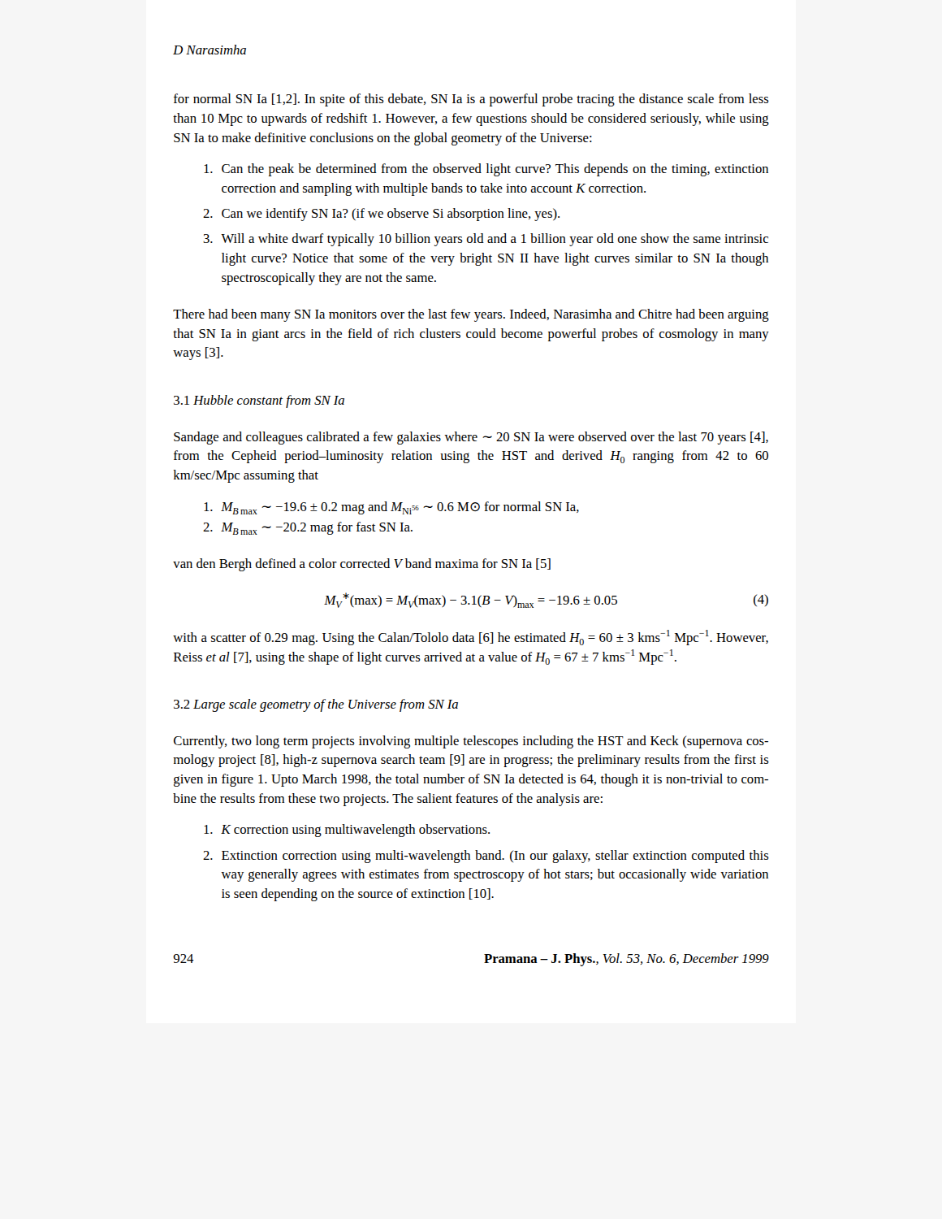D Narasimha
for normal SN Ia [1,2]. In spite of this debate, SN Ia is a powerful probe tracing the distance scale from less than 10 Mpc to upwards of redshift 1. However, a few questions should be considered seriously, while using SN Ia to make definitive conclusions on the global geometry of the Universe:
Can the peak be determined from the observed light curve? This depends on the timing, extinction correction and sampling with multiple bands to take into account K correction.
Can we identify SN Ia? (if we observe Si absorption line, yes).
Will a white dwarf typically 10 billion years old and a 1 billion year old one show the same intrinsic light curve? Notice that some of the very bright SN II have light curves similar to SN Ia though spectroscopically they are not the same.
There had been many SN Ia monitors over the last few years. Indeed, Narasimha and Chitre had been arguing that SN Ia in giant arcs in the field of rich clusters could become powerful probes of cosmology in many ways [3].
3.1 Hubble constant from SN Ia
Sandage and colleagues calibrated a few galaxies where ∼ 20 SN Ia were observed over the last 70 years [4], from the Cepheid period–luminosity relation using the HST and derived H0 ranging from 42 to 60 km/sec/Mpc assuming that
MB max ∼ −19.6 ± 0.2 mag and MNi56 ∼ 0.6 M⊙ for normal SN Ia,
MB max ∼ −20.2 mag for fast SN Ia.
van den Bergh defined a color corrected V band maxima for SN Ia [5]
MV∗(max) = MV(max) − 3.1(B − V)max = −19.6 ± 0.05 (4)
with a scatter of 0.29 mag. Using the Calan/Tololo data [6] he estimated H0 = 60 ± 3 kms−1 Mpc−1. However, Reiss et al [7], using the shape of light curves arrived at a value of H0 = 67 ± 7 kms−1 Mpc−1.
3.2 Large scale geometry of the Universe from SN Ia
Currently, two long term projects involving multiple telescopes including the HST and Keck (supernova cosmology project [8], high-z supernova search team [9] are in progress; the preliminary results from the first is given in figure 1. Upto March 1998, the total number of SN Ia detected is 64, though it is non-trivial to combine the results from these two projects. The salient features of the analysis are:
K correction using multiwavelength observations.
Extinction correction using multi-wavelength band. (In our galaxy, stellar extinction computed this way generally agrees with estimates from spectroscopy of hot stars; but occasionally wide variation is seen depending on the source of extinction [10].
924 Pramana – J. Phys., Vol. 53, No. 6, December 1999